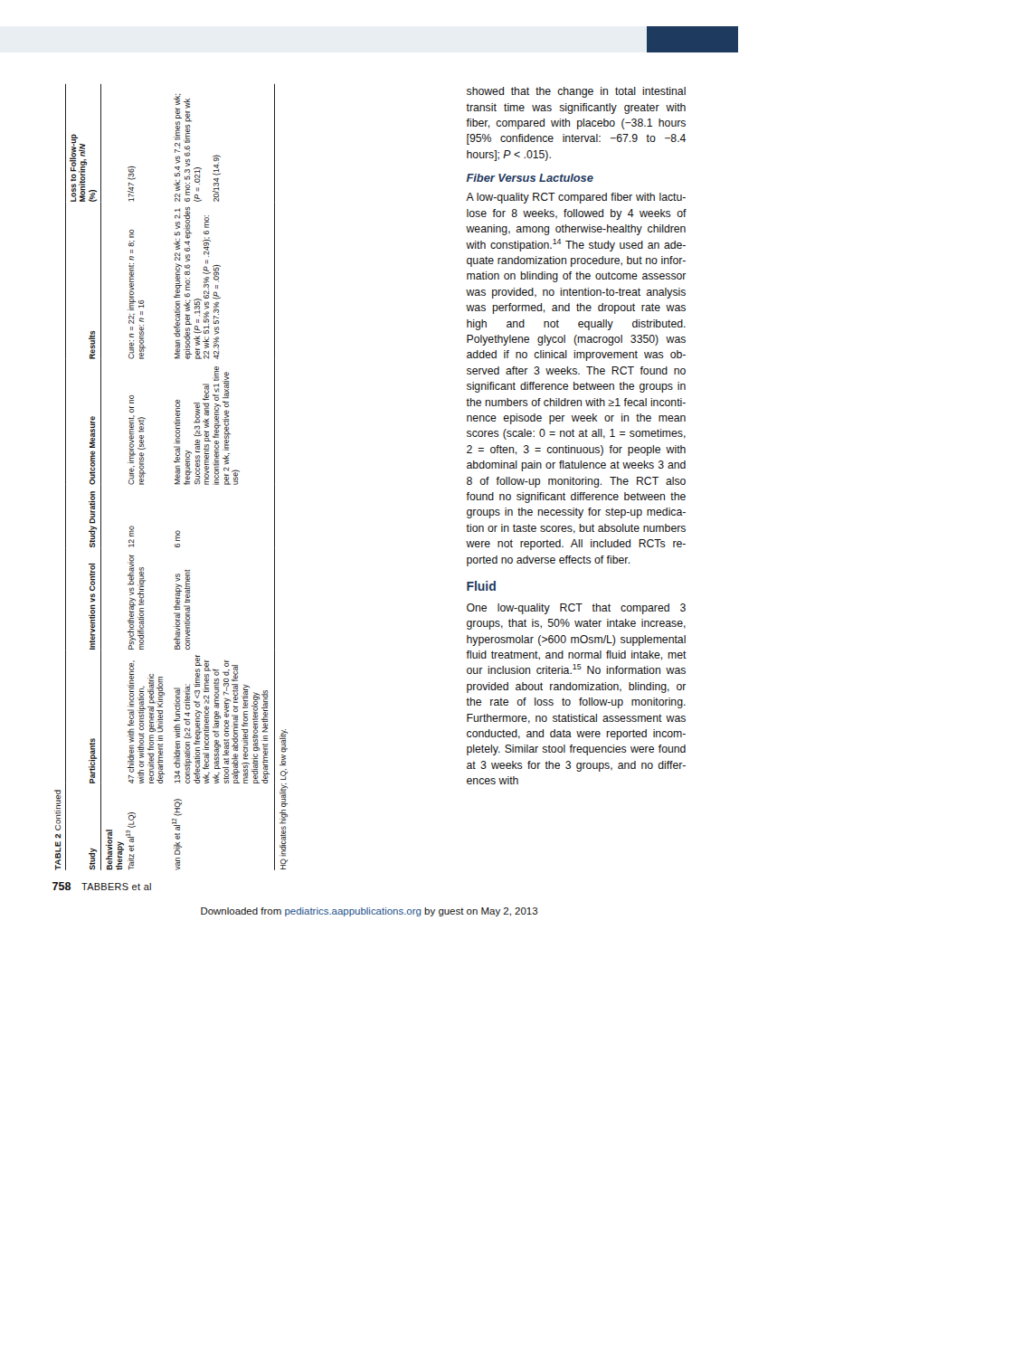TABLE 2 Continued
| Study | Participants | Intervention vs Control | Study Duration | Outcome Measure | Results | Loss to Follow-up Monitoring, n / N (%) |
| --- | --- | --- | --- | --- | --- | --- |
| Behavioral therapy |
| Taitz et al 19 (LQ) | 47 children with fecal incontinence, with or without constipation, recruited from general pediatric department in United Kingdom | Psychotherapy vs behavior modification techniques | 12 mo | Cure, improvement, or no response (see text) | Cure: n = 22; improvement: n = 8; no response: n = 16 | 17/47 (36) |
| van Dijk et al 12 (HQ) | 134 children with functional constipation (≥2 of 4 criteria: defecation frequency of <3 times per wk, fecal incontinence ≥2 times per wk, passage of large amounts of stool at least once every 7–30 d, or palpable abdominal or rectal fecal mass) recruited from tertiary pediatric gastroenterology department in Netherlands | Behavioral therapy vs conventional treatment | 6 mo | Mean fecal incontinence frequency Success rate (≥3 bowel movements per wk and fecal incontinence frequency of ≤1 time per 2 wk, irrespective of laxative use) | Mean defecation frequency 22 wk: 5 vs 2.1 episodes per wk; 6 mo: 8.6 vs 6.4 episodes per wk ( P = .135) 22 wk: 51.5% vs 62.3% ( P = .249); 6 mo: 42.3% vs 57.3% ( P = .095) | 22 wk: 5.4 vs 7.2 times per wk; 6 mo: 5.3 vs 6.6 times per wk ( P = .021) 20/134 (14.9) |
HQ indicates high quality; LQ, low quality.
showed that the change in total intestinal transit time was significantly greater with fiber, compared with placebo (−38.1 hours [95% confidence interval: −67.9 to −8.4 hours]; P < .015).
Fiber Versus Lactulose
A low-quality RCT compared fiber with lactulose for 8 weeks, followed by 4 weeks of weaning, among otherwise-healthy children with constipation.14 The study used an adequate randomization procedure, but no information on blinding of the outcome assessor was provided, no intention-to-treat analysis was performed, and the dropout rate was high and not equally distributed. Polyethylene glycol (macrogol 3350) was added if no clinical improvement was observed after 3 weeks. The RCT found no significant difference between the groups in the numbers of children with ≥1 fecal incontinence episode per week or in the mean scores (scale: 0 = not at all, 1 = sometimes, 2 = often, 3 = continuous) for people with abdominal pain or flatulence at weeks 3 and 8 of follow-up monitoring. The RCT also found no significant difference between the groups in the necessity for step-up medication or in taste scores, but absolute numbers were not reported. All included RCTs reported no adverse effects of fiber.
Fluid
One low-quality RCT that compared 3 groups, that is, 50% water intake increase, hyperosmolar (>600 mOsm/L) supplemental fluid treatment, and normal fluid intake, met our inclusion criteria.15 No information was provided about randomization, blinding, or the rate of loss to follow-up monitoring. Furthermore, no statistical assessment was conducted, and data were reported incompletely. Similar stool frequencies were found at 3 weeks for the 3 groups, and no differences with
758 TABBERS et al
Downloaded from pediatrics.aappublications.org by guest on May 2, 2013